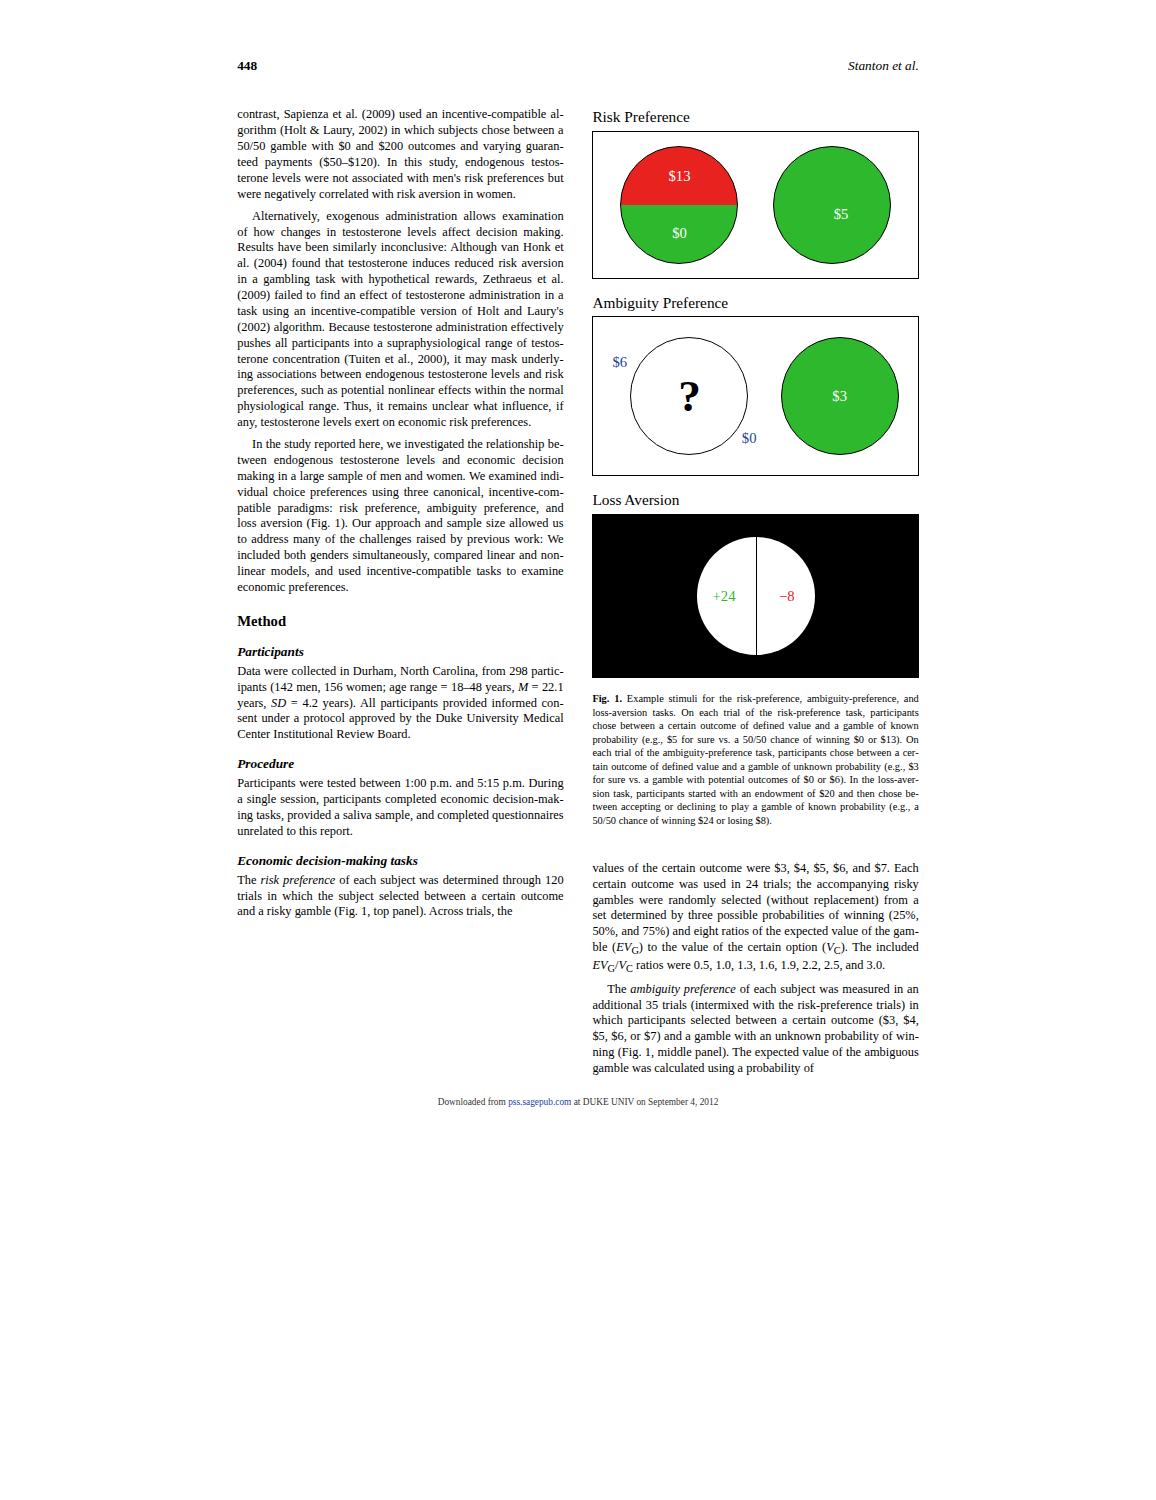448 Stanton et al.
contrast, Sapienza et al. (2009) used an incentive-compatible algorithm (Holt & Laury, 2002) in which subjects chose between a 50/50 gamble with $0 and $200 outcomes and varying guaranteed payments ($50–$120). In this study, endogenous testosterone levels were not associated with men's risk preferences but were negatively correlated with risk aversion in women.
Alternatively, exogenous administration allows examination of how changes in testosterone levels affect decision making. Results have been similarly inconclusive: Although van Honk et al. (2004) found that testosterone induces reduced risk aversion in a gambling task with hypothetical rewards, Zethraeus et al. (2009) failed to find an effect of testosterone administration in a task using an incentive-compatible version of Holt and Laury's (2002) algorithm. Because testosterone administration effectively pushes all participants into a supraphysiological range of testosterone concentration (Tuiten et al., 2000), it may mask underlying associations between endogenous testosterone levels and risk preferences, such as potential nonlinear effects within the normal physiological range. Thus, it remains unclear what influence, if any, testosterone levels exert on economic risk preferences.
In the study reported here, we investigated the relationship between endogenous testosterone levels and economic decision making in a large sample of men and women. We examined individual choice preferences using three canonical, incentive-compatible paradigms: risk preference, ambiguity preference, and loss aversion (Fig. 1). Our approach and sample size allowed us to address many of the challenges raised by previous work: We included both genders simultaneously, compared linear and nonlinear models, and used incentive-compatible tasks to examine economic preferences.
Method
Participants
Data were collected in Durham, North Carolina, from 298 participants (142 men, 156 women; age range = 18–48 years, M = 22.1 years, SD = 4.2 years). All participants provided informed consent under a protocol approved by the Duke University Medical Center Institutional Review Board.
Procedure
Participants were tested between 1:00 p.m. and 5:15 p.m. During a single session, participants completed economic decision-making tasks, provided a saliva sample, and completed questionnaires unrelated to this report.
Economic decision-making tasks
The risk preference of each subject was determined through 120 trials in which the subject selected between a certain outcome and a risky gamble (Fig. 1, top panel). Across trials, the
Risk Preference
$13 $0
$5
Ambiguity Preference
$6
?
$0
$3
Loss Aversion
+24 −8
Fig. 1. Example stimuli for the risk-preference, ambiguity-preference, and loss-aversion tasks. On each trial of the risk-preference task, participants chose between a certain outcome of defined value and a gamble of known probability (e.g., $5 for sure vs. a 50/50 chance of winning $0 or $13). On each trial of the ambiguity-preference task, participants chose between a certain outcome of defined value and a gamble of unknown probability (e.g., $3 for sure vs. a gamble with potential outcomes of $0 or $6). In the loss-aversion task, participants started with an endowment of $20 and then chose between accepting or declining to play a gamble of known probability (e.g., a 50/50 chance of winning $24 or losing $8).
values of the certain outcome were $3, $4, $5, $6, and $7. Each certain outcome was used in 24 trials; the accompanying risky gambles were randomly selected (without replacement) from a set determined by three possible probabilities of winning (25%, 50%, and 75%) and eight ratios of the expected value of the gamble (EVG) to the value of the certain option (VC). The included EVG/VC ratios were 0.5, 1.0, 1.3, 1.6, 1.9, 2.2, 2.5, and 3.0.
The ambiguity preference of each subject was measured in an additional 35 trials (intermixed with the risk-preference trials) in which participants selected between a certain outcome ($3, $4, $5, $6, or $7) and a gamble with an unknown probability of winning (Fig. 1, middle panel). The expected value of the ambiguous gamble was calculated using a probability of
Downloaded from pss.sagepub.com at DUKE UNIV on September 4, 2012